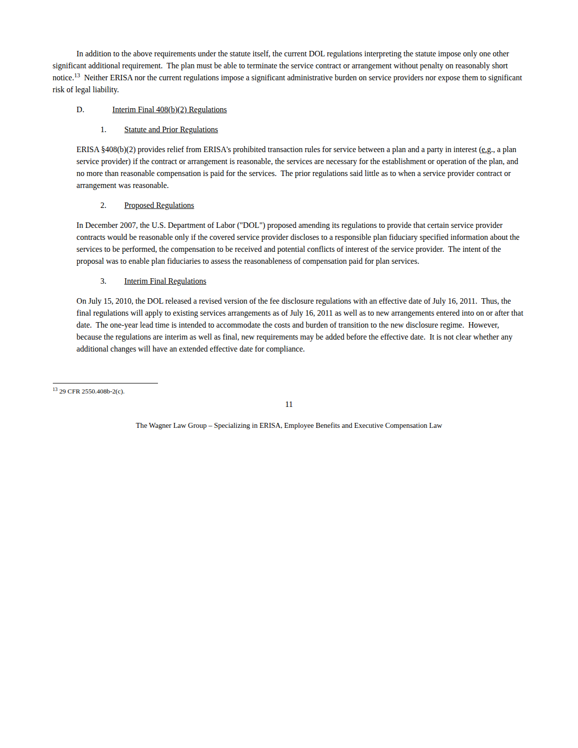In addition to the above requirements under the statute itself, the current DOL regulations interpreting the statute impose only one other significant additional requirement. The plan must be able to terminate the service contract or arrangement without penalty on reasonably short notice.13 Neither ERISA nor the current regulations impose a significant administrative burden on service providers nor expose them to significant risk of legal liability.
D. Interim Final 408(b)(2) Regulations
1. Statute and Prior Regulations
ERISA §408(b)(2) provides relief from ERISA's prohibited transaction rules for service between a plan and a party in interest (e.g., a plan service provider) if the contract or arrangement is reasonable, the services are necessary for the establishment or operation of the plan, and no more than reasonable compensation is paid for the services. The prior regulations said little as to when a service provider contract or arrangement was reasonable.
2. Proposed Regulations
In December 2007, the U.S. Department of Labor ("DOL") proposed amending its regulations to provide that certain service provider contracts would be reasonable only if the covered service provider discloses to a responsible plan fiduciary specified information about the services to be performed, the compensation to be received and potential conflicts of interest of the service provider. The intent of the proposal was to enable plan fiduciaries to assess the reasonableness of compensation paid for plan services.
3. Interim Final Regulations
On July 15, 2010, the DOL released a revised version of the fee disclosure regulations with an effective date of July 16, 2011. Thus, the final regulations will apply to existing services arrangements as of July 16, 2011 as well as to new arrangements entered into on or after that date. The one-year lead time is intended to accommodate the costs and burden of transition to the new disclosure regime. However, because the regulations are interim as well as final, new requirements may be added before the effective date. It is not clear whether any additional changes will have an extended effective date for compliance.
13 29 CFR 2550.408b-2(c).
11
The Wagner Law Group – Specializing in ERISA, Employee Benefits and Executive Compensation Law